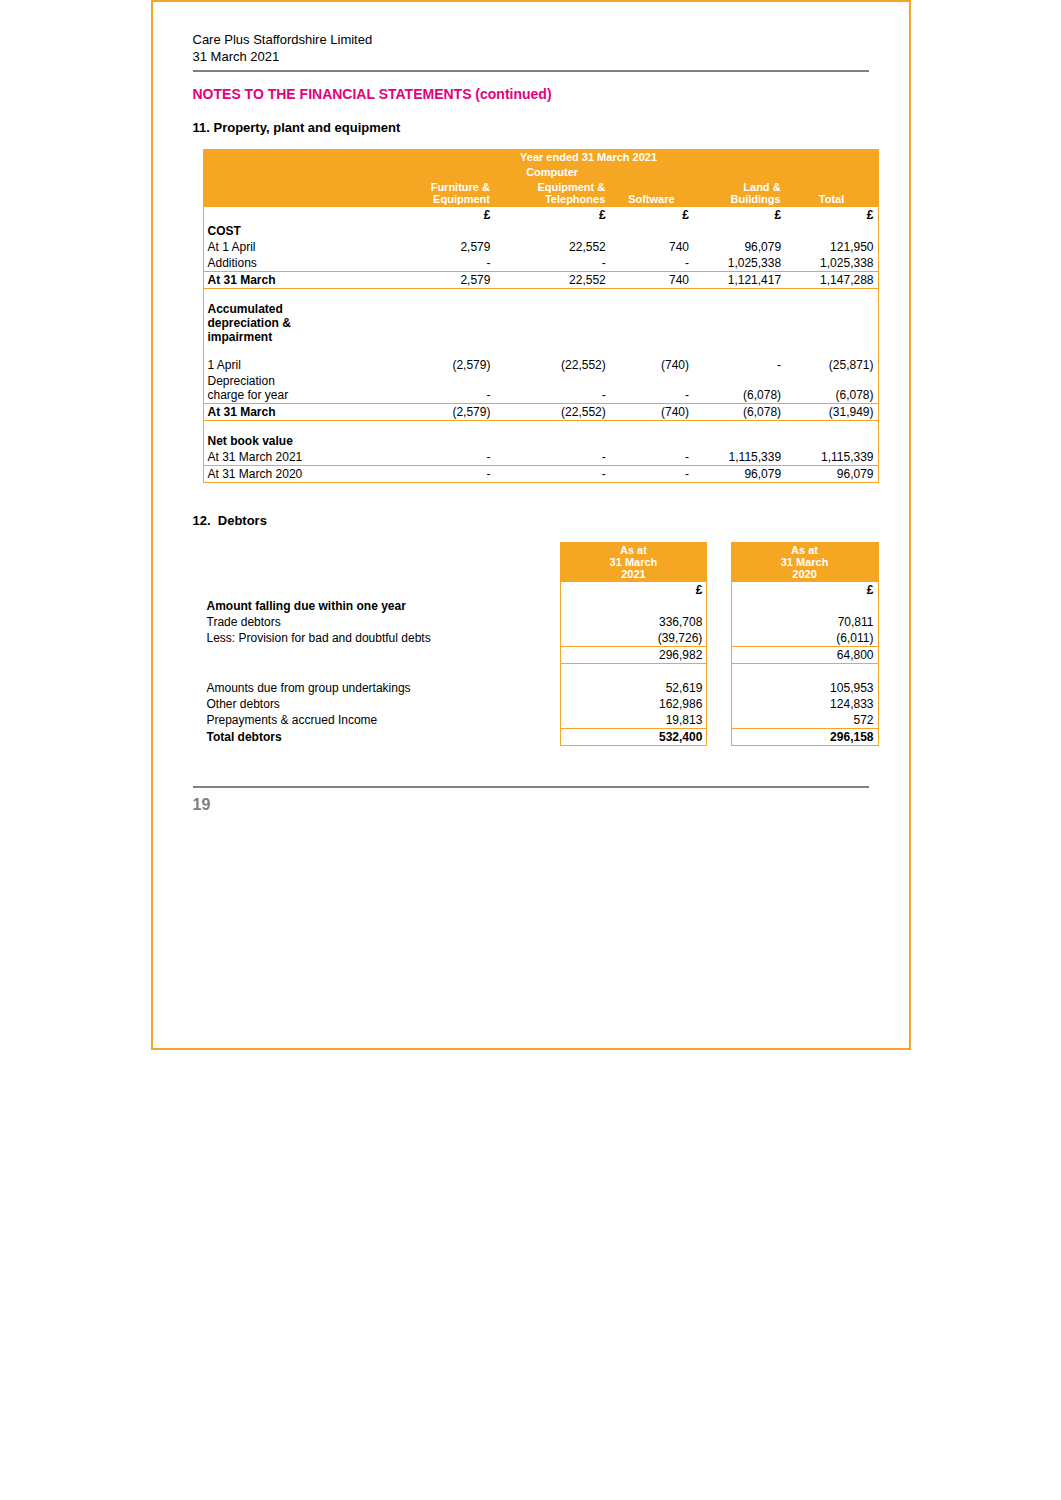Care Plus Staffordshire Limited
31 March 2021
NOTES TO THE FINANCIAL STATEMENTS (continued)
11. Property, plant and equipment
| | Year ended 31 March 2021 | |
| --- | --- | --- |
| | Computer | | |
| Furniture & Equipment | Equipment & Telephones | Software | Land & Buildings | Total |
| | £ | £ | £ | £ | £ |
| COST | | | | | |
| At 1 April | 2,579 | 22,552 | 740 | 96,079 | 121,950 |
| Additions | - | - | - | 1,025,338 | 1,025,338 |
| At 31 March | 2,579 | 22,552 | 740 | 1,121,417 | 1,147,288 |
| Accumulated depreciation & impairment | | | | | |
| 1 April | (2,579) | (22,552) | (740) | - | (25,871) |
| Depreciation charge for year | - | - | - | (6,078) | (6,078) |
| At 31 March | (2,579) | (22,552) | (740) | (6,078) | (31,949) |
| Net book value | | | | | |
| At 31 March 2021 | - | - | - | 1,115,339 | 1,115,339 |
| At 31 March 2020 | - | - | - | 96,079 | 96,079 |
12. Debtors
| | As at 31 March 2021 | | As at 31 March 2020 |
| --- | --- | --- | --- |
| | £ | | £ |
| Amount falling due within one year | | | |
| Trade debtors | 336,708 | | 70,811 |
| Less: Provision for bad and doubtful debts | (39,726) | | (6,011) |
| | 296,982 | | 64,800 |
| Amounts due from group undertakings | 52,619 | | 105,953 |
| Other debtors | 162,986 | | 124,833 |
| Prepayments & accrued Income | 19,813 | | 572 |
| Total debtors | 532,400 | | 296,158 |
19